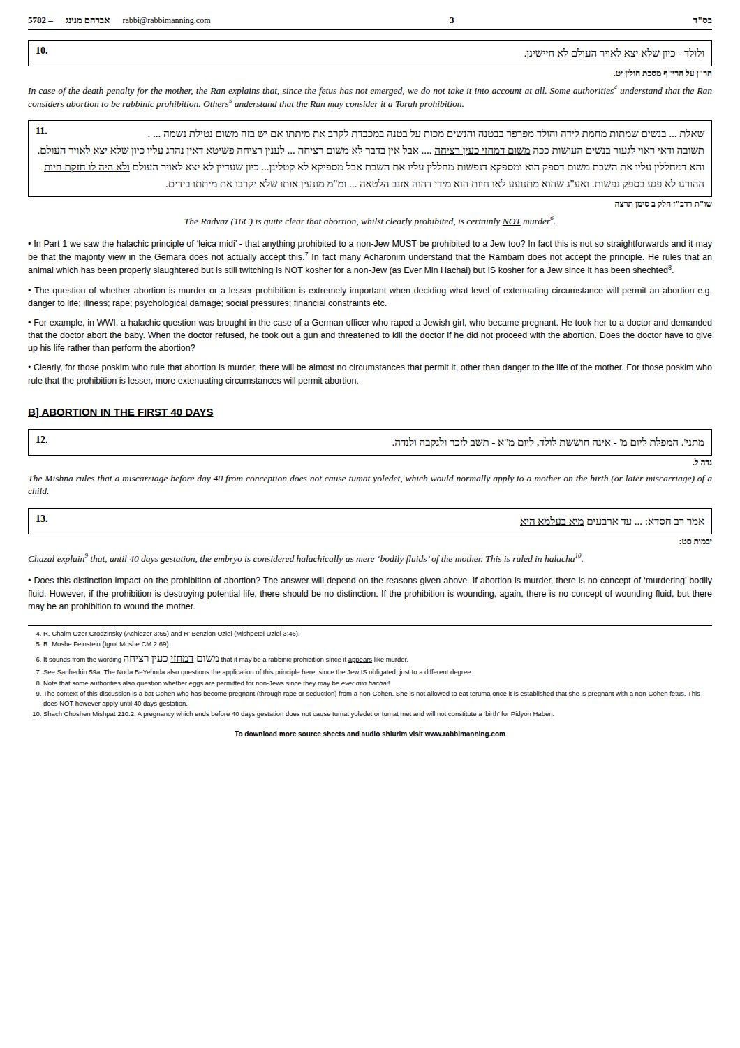5782 – אברהם מנינג rabbi@rabbimanning.com
3
בס"ד
10.
ולולד - כיון שלא יצא לאויר העולם לא חיישינן.
הר"ן על הרי"ף מסכת חולין יט.
In case of the death penalty for the mother, the Ran explains that, since the fetus has not emerged, we do not take it into account at all. Some authorities4 understand that the Ran considers abortion to be rabbinic prohibition. Others5 understand that the Ran may consider it a Torah prohibition.
11.
שאלת ... בנשים שמתות מחמת לידה והולד מפרפר בבטנה והנשים מכות על בטנה במכבדת לקרב את מיתתו אם יש בזה משום נטילת נשמה ... .
תשובה ודאי ראוי לגעור בנשים העושות ככה משום דמחזי כעין רציחה .... אבל אין בדבר לא משום רציחה ... לענין רציחה פשיטא דאין נהרג עליו כיון שלא יצא לאויר העולם. והא דמחללין עליו את השבת משום דספק הוא ומספקא דנפשות מחללין עליו את השבת אבל מספיקא לא קטלינן... כיון שעדיין לא יצא לאויר העולם ולא היה לו חזקת חיות ההורגו לא פגע בספק נפשות. ואע"ג שהוא מתנועע לאו חיות הוא מידי דהוה אזנב הלטאה ... ומ"מ מונעין אותו שלא יקרבו את מיתתו בידים.
שו"ת רדב"ז חלק ב סימן תרצה
The Radvaz (16C) is quite clear that abortion, whilst clearly prohibited, is certainly NOT murder6.
• In Part 1 we saw the halachic principle of ‘leica midi’ - that anything prohibited to a non-Jew MUST be prohibited to a Jew too? In fact this is not so straightforwards and it may be that the majority view in the Gemara does not actually accept this.7 In fact many Acharonim understand that the Rambam does not accept the principle. He rules that an animal which has been properly slaughtered but is still twitching is NOT kosher for a non-Jew (as Ever Min Hachai) but IS kosher for a Jew since it has been shechted8.
• The question of whether abortion is murder or a lesser prohibition is extremely important when deciding what level of extenuating circumstance will permit an abortion e.g. danger to life; illness; rape; psychological damage; social pressures; financial constraints etc.
• For example, in WWI, a halachic question was brought in the case of a German officer who raped a Jewish girl, who became pregnant. He took her to a doctor and demanded that the doctor abort the baby. When the doctor refused, he took out a gun and threatened to kill the doctor if he did not proceed with the abortion. Does the doctor have to give up his life rather than perform the abortion?
• Clearly, for those poskim who rule that abortion is murder, there will be almost no circumstances that permit it, other than danger to the life of the mother. For those poskim who rule that the prohibition is lesser, more extenuating circumstances will permit abortion.
B] ABORTION IN THE FIRST 40 DAYS
12.
מתני'. המפלת ליום מ' - אינה חוששת לולד, ליום מ"א - תשב לזכר ולנקבה ולנדה.
נדה ל.
The Mishna rules that a miscarriage before day 40 from conception does not cause tumat yoledet, which would normally apply to a mother on the birth (or later miscarriage) of a child.
13.
אמר רב חסדא: ... עד ארבעים מיא בעלמא היא
יבמות סט:
Chazal explain9 that, until 40 days gestation, the embryo is considered halachically as mere ‘bodily fluids’ of the mother. This is ruled in halacha10.
• Does this distinction impact on the prohibition of abortion? The answer will depend on the reasons given above. If abortion is murder, there is no concept of ‘murdering’ bodily fluid. However, if the prohibition is destroying potential life, there should be no distinction. If the prohibition is wounding, again, there is no concept of wounding fluid, but there may be an prohibition to wound the mother.
R. Chaim Ozer Grodzinsky (Achiezer 3:65) and R’ Benzion Uziel (Mishpetei Uziel 3:46).
R. Moshe Feinstein (Igrot Moshe CM 2:69).
It sounds from the wording משום דמחזי כעין רציחה that it may be a rabbinic prohibition since it appears like murder.
See Sanhedrin 59a. The Noda BeYehuda also questions the application of this principle here, since the Jew IS obligated, just to a different degree.
Note that some authorities also question whether eggs are permitted for non-Jews since they may be ever min hachai!
The context of this discussion is a bat Cohen who has become pregnant (through rape or seduction) from a non-Cohen. She is not allowed to eat teruma once it is established that she is pregnant with a non-Cohen fetus. This does NOT however apply until 40 days gestation.
Shach Choshen Mishpat 210:2. A pregnancy which ends before 40 days gestation does not cause tumat yoledet or tumat met and will not constitute a ‘birth’ for Pidyon Haben.
To download more source sheets and audio shiurim visit www.rabbimanning.com